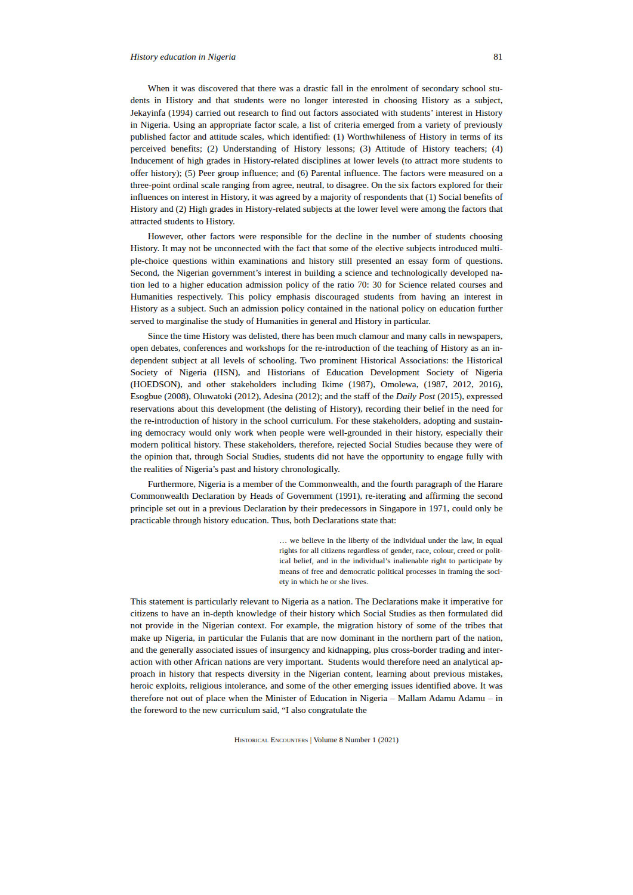History education in Nigeria 81
When it was discovered that there was a drastic fall in the enrolment of secondary school students in History and that students were no longer interested in choosing History as a subject, Jekayinfa (1994) carried out research to find out factors associated with students’ interest in History in Nigeria. Using an appropriate factor scale, a list of criteria emerged from a variety of previously published factor and attitude scales, which identified: (1) Worthwhileness of History in terms of its perceived benefits; (2) Understanding of History lessons; (3) Attitude of History teachers; (4) Inducement of high grades in History-related disciplines at lower levels (to attract more students to offer history); (5) Peer group influence; and (6) Parental influence. The factors were measured on a three-point ordinal scale ranging from agree, neutral, to disagree. On the six factors explored for their influences on interest in History, it was agreed by a majority of respondents that (1) Social benefits of History and (2) High grades in History-related subjects at the lower level were among the factors that attracted students to History.
However, other factors were responsible for the decline in the number of students choosing History. It may not be unconnected with the fact that some of the elective subjects introduced multiple-choice questions within examinations and history still presented an essay form of questions. Second, the Nigerian government’s interest in building a science and technologically developed nation led to a higher education admission policy of the ratio 70: 30 for Science related courses and Humanities respectively. This policy emphasis discouraged students from having an interest in History as a subject. Such an admission policy contained in the national policy on education further served to marginalise the study of Humanities in general and History in particular.
Since the time History was delisted, there has been much clamour and many calls in newspapers, open debates, conferences and workshops for the re-introduction of the teaching of History as an independent subject at all levels of schooling. Two prominent Historical Associations: the Historical Society of Nigeria (HSN), and Historians of Education Development Society of Nigeria (HOEDSON), and other stakeholders including Ikime (1987), Omolewa, (1987, 2012, 2016), Esogbue (2008), Oluwatoki (2012), Adesina (2012); and the staff of the Daily Post (2015), expressed reservations about this development (the delisting of History), recording their belief in the need for the re-introduction of history in the school curriculum. For these stakeholders, adopting and sustaining democracy would only work when people were well-grounded in their history, especially their modern political history. These stakeholders, therefore, rejected Social Studies because they were of the opinion that, through Social Studies, students did not have the opportunity to engage fully with the realities of Nigeria’s past and history chronologically.
Furthermore, Nigeria is a member of the Commonwealth, and the fourth paragraph of the Harare Commonwealth Declaration by Heads of Government (1991), re-iterating and affirming the second principle set out in a previous Declaration by their predecessors in Singapore in 1971, could only be practicable through history education. Thus, both Declarations state that:
… we believe in the liberty of the individual under the law, in equal rights for all citizens regardless of gender, race, colour, creed or political belief, and in the individual’s inalienable right to participate by means of free and democratic political processes in framing the society in which he or she lives.
This statement is particularly relevant to Nigeria as a nation. The Declarations make it imperative for citizens to have an in-depth knowledge of their history which Social Studies as then formulated did not provide in the Nigerian context. For example, the migration history of some of the tribes that make up Nigeria, in particular the Fulanis that are now dominant in the northern part of the nation, and the generally associated issues of insurgency and kidnapping, plus cross-border trading and interaction with other African nations are very important. Students would therefore need an analytical approach in history that respects diversity in the Nigerian content, learning about previous mistakes, heroic exploits, religious intolerance, and some of the other emerging issues identified above. It was therefore not out of place when the Minister of Education in Nigeria – Mallam Adamu Adamu – in the foreword to the new curriculum said, “I also congratulate the
Historical Encounters | Volume 8 Number 1 (2021)